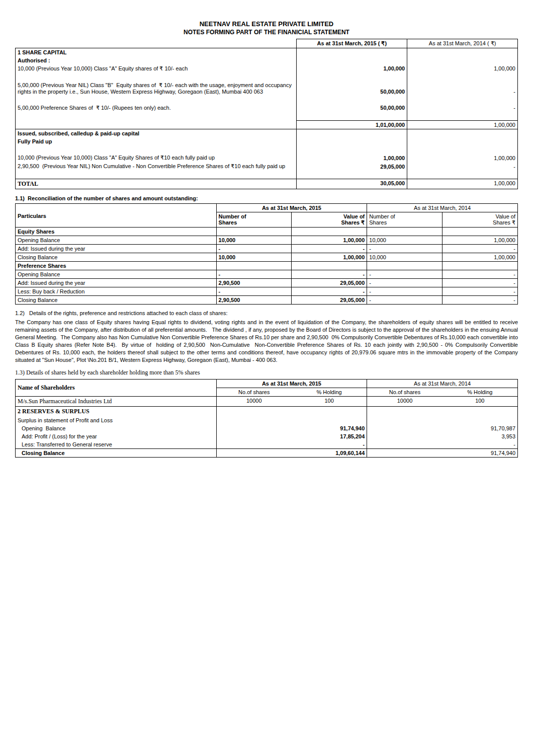NEETNAV REAL ESTATE PRIVATE LIMITED
NOTES FORMING PART OF THE FINANICIAL STATEMENT
| | As at 31st March, 2015 ( ₹) | As at 31st March, 2014 ( ₹) |
| 1 SHARE CAPITAL | | |
| Authorised : | | |
| 10,000 (Previous Year 10,000) Class "A" Equity shares of ₹ 10/- each | 1,00,000 | 1,00,000 |
| 5,00,000 (Previous Year NIL) Class "B" Equity shares of ₹ 10/- each with the usage, enjoyment and occupancy rights in the property i.e., Sun House, Western Express Highway, Goregaon (East), Mumbai 400 063 | 50,00,000 | - |
| 5,00,000 Preference Shares of ₹ 10/- (Rupees ten only) each. | 50,00,000 | - |
| | 1,01,00,000 | 1,00,000 |
| Issued, subscribed, calledup & paid-up capital | | |
| Fully Paid up | | |
| 10,000 (Previous Year 10,000) Class "A" Equity Shares of ₹10 each fully paid up | 1,00,000 | 1,00,000 |
| 2,90,500 (Previous Year NIL) Non Cumulative - Non Convertible Preference Shares of ₹10 each fully paid up | 29,05,000 | - |
| TOTAL | 30,05,000 | 1,00,000 |
1.1) Reconciliation of the number of shares and amount outstanding:
| | As at 31st March, 2015 | As at 31st March, 2014 |
| Particulars | Number of Shares | Value of Shares ₹ | Number of Shares | Value of Shares ₹ |
| Equity Shares | | | | |
| Opening Balance | 10,000 | 1,00,000 | 10,000 | 1,00,000 |
| Add: Issued during the year | - | - | - | - |
| Closing Balance | 10,000 | 1,00,000 | 10,000 | 1,00,000 |
| Preference Shares | | | | |
| Opening Balance | - | - | - | - |
| Add: Issued during the year | 2,90,500 | 29,05,000 | - | - |
| Less: Buy back / Reduction | - | - | - | - |
| Closing Balance | 2,90,500 | 29,05,000 | - | - |
1.2) Details of the rights, preference and restrictions attached to each class of shares:
The Company has one class of Equity shares having Equal rights to dividend, voting rights and in the event of liquidation of the Company, the shareholders of equity shares will be entitled to receive remaining assets of the Company, after distribution of all preferential amounts. The dividend , if any, proposed by the Board of Directors is subject to the approval of the shareholders in the ensuing Annual General Meeting. The Company also has Non Cumulative Non Convertible Preference Shares of Rs.10 per share and 2,90,500 0% Compulsorily Convertible Debentures of Rs.10,000 each convertible into Class B Equity shares (Refer Note B4). By virtue of holding of 2,90,500 Non-Cumulative Non-Convertible Preference Shares of Rs. 10 each jointly with 2,90,500 - 0% Compulsorily Convertible Debentures of Rs. 10,000 each, the holders thereof shall subject to the other terms and conditions thereof, have occupancy rights of 20,979.06 square mtrs in the immovable property of the Company situated at "Sun House", Plot \No.201 B/1, Western Express Highway, Goregaon (East), Mumbai - 400 063.
1.3) Details of shares held by each shareholder holding more than 5% shares
| Name of Shareholders | As at 31st March, 2015 | As at 31st March, 2014 |
| No.of shares | % Holding | No.of shares | % Holding |
| M/s.Sun Pharmaceutical Industries Ltd | 10000 | 100 | 10000 | 100 |
| 2 RESERVES & SURPLUS | | |
| Surplus in statement of Profit and Loss | | |
| Opening Balance | 91,74,940 | 91,70,987 |
| Add: Profit / (Loss) for the year | 17,85,204 | 3,953 |
| Less: Transferred to General reserve | - | - |
| Closing Balance | 1,09,60,144 | 91,74,940 |